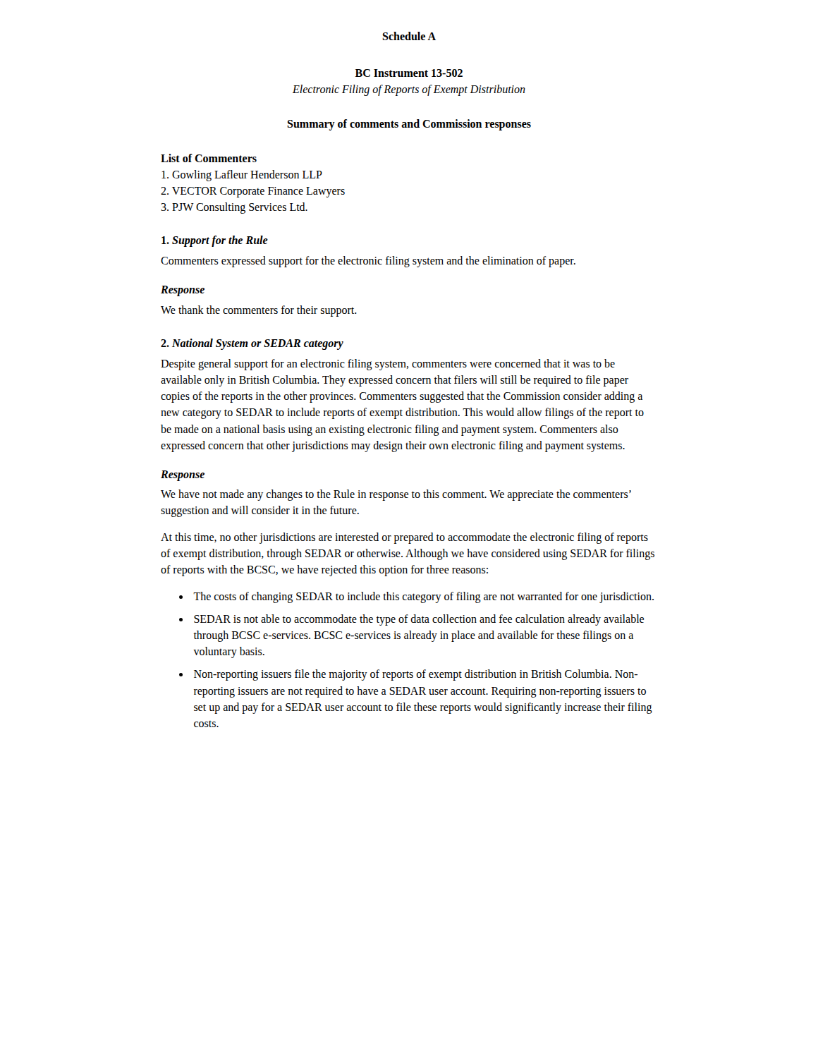Schedule A
BC Instrument 13-502
Electronic Filing of Reports of Exempt Distribution
Summary of comments and Commission responses
List of Commenters
1. Gowling Lafleur Henderson LLP
2. VECTOR Corporate Finance Lawyers
3. PJW Consulting Services Ltd.
1. Support for the Rule
Commenters expressed support for the electronic filing system and the elimination of paper.
Response
We thank the commenters for their support.
2. National System or SEDAR category
Despite general support for an electronic filing system, commenters were concerned that it was to be available only in British Columbia. They expressed concern that filers will still be required to file paper copies of the reports in the other provinces. Commenters suggested that the Commission consider adding a new category to SEDAR to include reports of exempt distribution. This would allow filings of the report to be made on a national basis using an existing electronic filing and payment system. Commenters also expressed concern that other jurisdictions may design their own electronic filing and payment systems.
Response
We have not made any changes to the Rule in response to this comment. We appreciate the commenters’ suggestion and will consider it in the future.
At this time, no other jurisdictions are interested or prepared to accommodate the electronic filing of reports of exempt distribution, through SEDAR or otherwise. Although we have considered using SEDAR for filings of reports with the BCSC, we have rejected this option for three reasons:
The costs of changing SEDAR to include this category of filing are not warranted for one jurisdiction.
SEDAR is not able to accommodate the type of data collection and fee calculation already available through BCSC e-services. BCSC e-services is already in place and available for these filings on a voluntary basis.
Non-reporting issuers file the majority of reports of exempt distribution in British Columbia. Non-reporting issuers are not required to have a SEDAR user account. Requiring non-reporting issuers to set up and pay for a SEDAR user account to file these reports would significantly increase their filing costs.